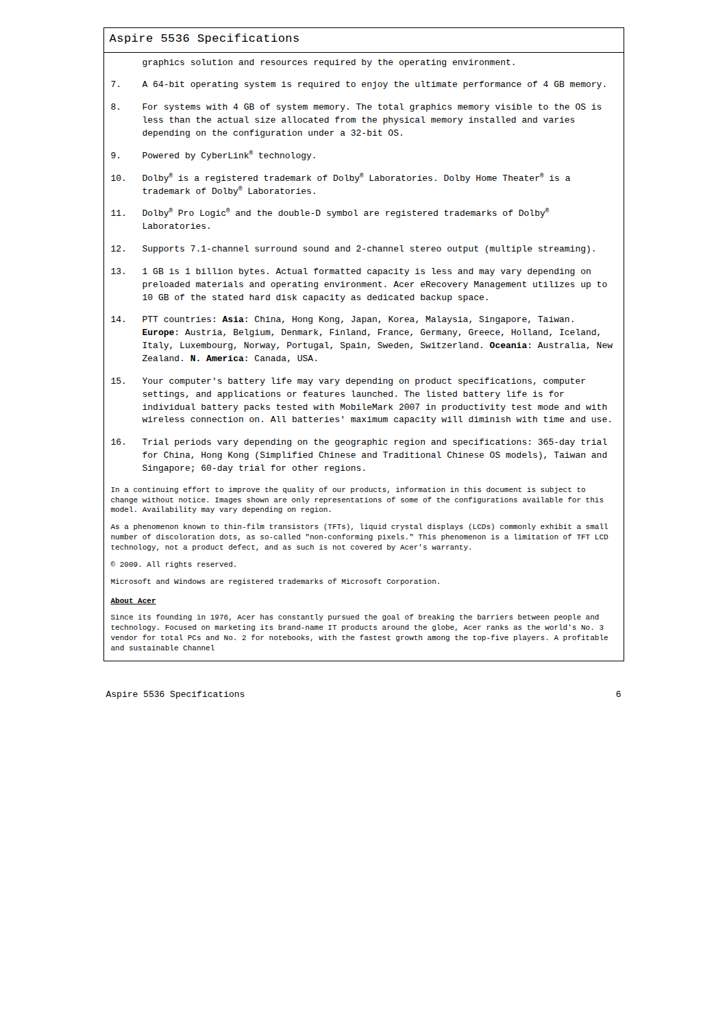Aspire 5536 Specifications
graphics solution and resources required by the operating environment.
7. A 64-bit operating system is required to enjoy the ultimate performance of 4 GB memory.
8. For systems with 4 GB of system memory. The total graphics memory visible to the OS is less than the actual size allocated from the physical memory installed and varies depending on the configuration under a 32-bit OS.
9. Powered by CyberLink® technology.
10. Dolby® is a registered trademark of Dolby® Laboratories. Dolby Home Theater® is a trademark of Dolby® Laboratories.
11. Dolby® Pro Logic® and the double-D symbol are registered trademarks of Dolby® Laboratories.
12. Supports 7.1-channel surround sound and 2-channel stereo output (multiple streaming).
13. 1 GB is 1 billion bytes. Actual formatted capacity is less and may vary depending on preloaded materials and operating environment. Acer eRecovery Management utilizes up to 10 GB of the stated hard disk capacity as dedicated backup space.
14. PTT countries: Asia: China, Hong Kong, Japan, Korea, Malaysia, Singapore, Taiwan. Europe: Austria, Belgium, Denmark, Finland, France, Germany, Greece, Holland, Iceland, Italy, Luxembourg, Norway, Portugal, Spain, Sweden, Switzerland. Oceania: Australia, New Zealand. N. America: Canada, USA.
15. Your computer's battery life may vary depending on product specifications, computer settings, and applications or features launched. The listed battery life is for individual battery packs tested with MobileMark 2007 in productivity test mode and with wireless connection on. All batteries' maximum capacity will diminish with time and use.
16. Trial periods vary depending on the geographic region and specifications: 365-day trial for China, Hong Kong (Simplified Chinese and Traditional Chinese OS models), Taiwan and Singapore; 60-day trial for other regions.
In a continuing effort to improve the quality of our products, information in this document is subject to change without notice. Images shown are only representations of some of the configurations available for this model. Availability may vary depending on region.
As a phenomenon known to thin-film transistors (TFTs), liquid crystal displays (LCDs) commonly exhibit a small number of discoloration dots, as so-called "non-conforming pixels." This phenomenon is a limitation of TFT LCD technology, not a product defect, and as such is not covered by Acer's warranty.
© 2009. All rights reserved.
Microsoft and Windows are registered trademarks of Microsoft Corporation.
About Acer
Since its founding in 1976, Acer has constantly pursued the goal of breaking the barriers between people and technology. Focused on marketing its brand-name IT products around the globe, Acer ranks as the world's No. 3 vendor for total PCs and No. 2 for notebooks, with the fastest growth among the top-five players. A profitable and sustainable Channel
Aspire 5536 Specifications 6